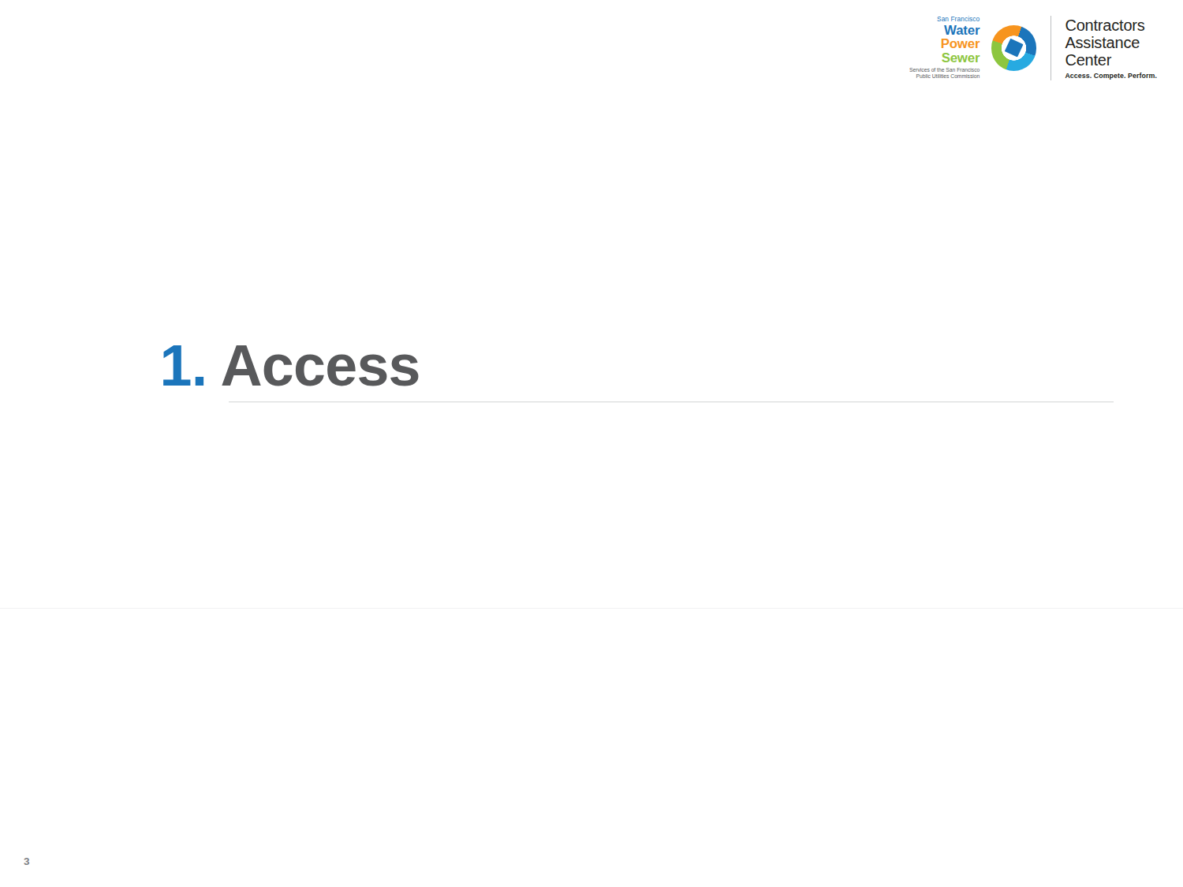San Francisco Water Power Sewer Services of the San Francisco
Public Utilities Commission
Contractors
Assistance
Center Access. Compete. Perform.
1. Access
3